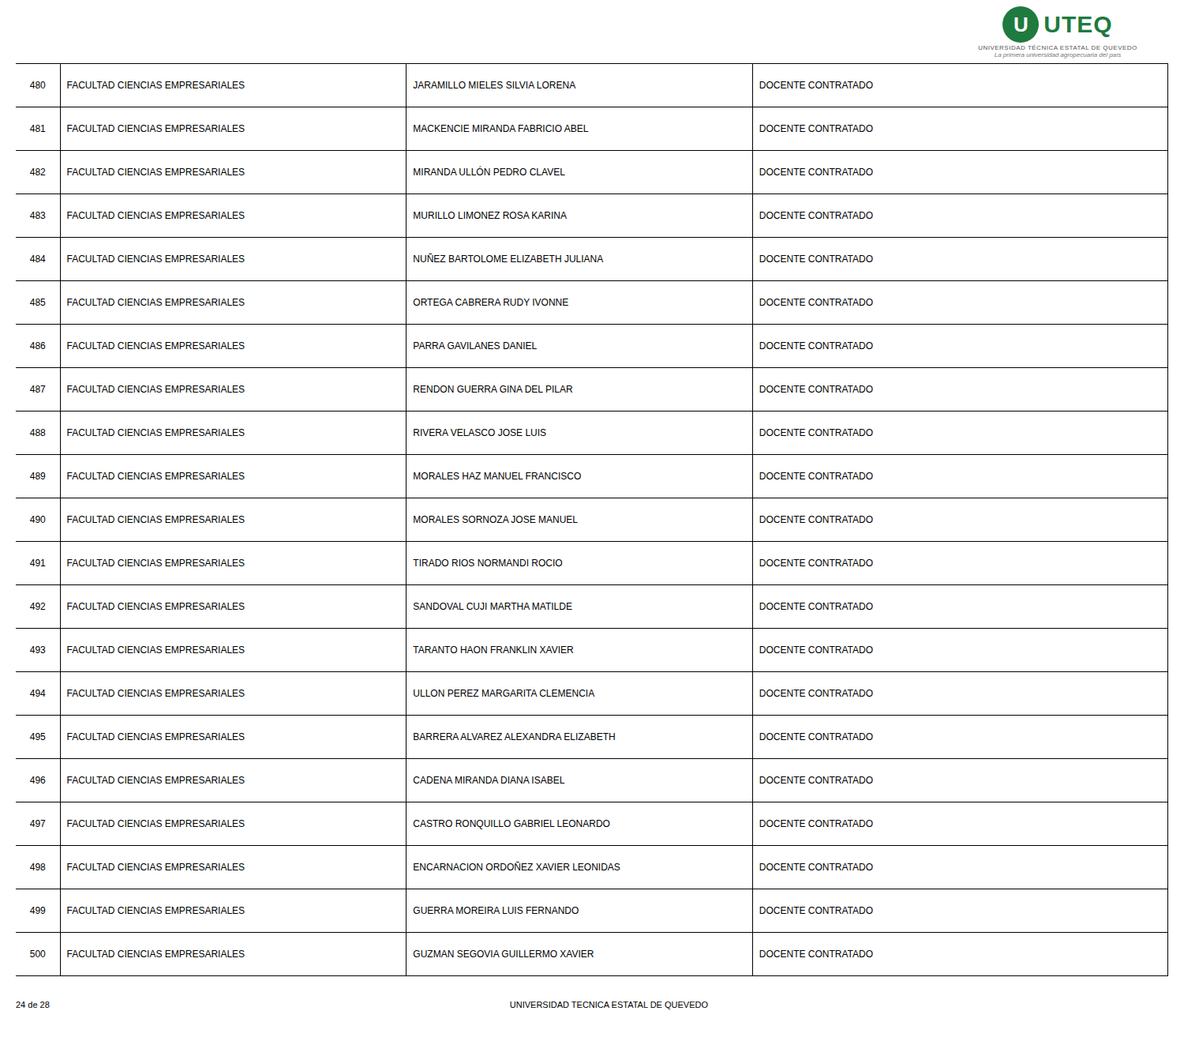UUTEQ
UNIVERSIDAD TÉCNICA ESTATAL DE QUEVEDO
La primera universidad agropecuaria del país
| 480 | FACULTAD CIENCIAS EMPRESARIALES | JARAMILLO MIELES SILVIA LORENA | DOCENTE CONTRATADO |
| 481 | FACULTAD CIENCIAS EMPRESARIALES | MACKENCIE MIRANDA FABRICIO ABEL | DOCENTE CONTRATADO |
| 482 | FACULTAD CIENCIAS EMPRESARIALES | MIRANDA ULLÓN PEDRO CLAVEL | DOCENTE CONTRATADO |
| 483 | FACULTAD CIENCIAS EMPRESARIALES | MURILLO LIMONEZ ROSA KARINA | DOCENTE CONTRATADO |
| 484 | FACULTAD CIENCIAS EMPRESARIALES | NUÑEZ BARTOLOME ELIZABETH JULIANA | DOCENTE CONTRATADO |
| 485 | FACULTAD CIENCIAS EMPRESARIALES | ORTEGA CABRERA RUDY IVONNE | DOCENTE CONTRATADO |
| 486 | FACULTAD CIENCIAS EMPRESARIALES | PARRA GAVILANES DANIEL | DOCENTE CONTRATADO |
| 487 | FACULTAD CIENCIAS EMPRESARIALES | RENDON GUERRA GINA DEL PILAR | DOCENTE CONTRATADO |
| 488 | FACULTAD CIENCIAS EMPRESARIALES | RIVERA VELASCO JOSE LUIS | DOCENTE CONTRATADO |
| 489 | FACULTAD CIENCIAS EMPRESARIALES | MORALES HAZ MANUEL FRANCISCO | DOCENTE CONTRATADO |
| 490 | FACULTAD CIENCIAS EMPRESARIALES | MORALES SORNOZA JOSE MANUEL | DOCENTE CONTRATADO |
| 491 | FACULTAD CIENCIAS EMPRESARIALES | TIRADO RIOS NORMANDI ROCIO | DOCENTE CONTRATADO |
| 492 | FACULTAD CIENCIAS EMPRESARIALES | SANDOVAL CUJI MARTHA MATILDE | DOCENTE CONTRATADO |
| 493 | FACULTAD CIENCIAS EMPRESARIALES | TARANTO HAON FRANKLIN XAVIER | DOCENTE CONTRATADO |
| 494 | FACULTAD CIENCIAS EMPRESARIALES | ULLON PEREZ MARGARITA CLEMENCIA | DOCENTE CONTRATADO |
| 495 | FACULTAD CIENCIAS EMPRESARIALES | BARRERA ALVAREZ ALEXANDRA ELIZABETH | DOCENTE CONTRATADO |
| 496 | FACULTAD CIENCIAS EMPRESARIALES | CADENA MIRANDA DIANA ISABEL | DOCENTE CONTRATADO |
| 497 | FACULTAD CIENCIAS EMPRESARIALES | CASTRO RONQUILLO GABRIEL LEONARDO | DOCENTE CONTRATADO |
| 498 | FACULTAD CIENCIAS EMPRESARIALES | ENCARNACION ORDOÑEZ XAVIER LEONIDAS | DOCENTE CONTRATADO |
| 499 | FACULTAD CIENCIAS EMPRESARIALES | GUERRA MOREIRA LUIS FERNANDO | DOCENTE CONTRATADO |
| 500 | FACULTAD CIENCIAS EMPRESARIALES | GUZMAN SEGOVIA GUILLERMO XAVIER | DOCENTE CONTRATADO |
24 de 28
UNIVERSIDAD TECNICA ESTATAL DE QUEVEDO